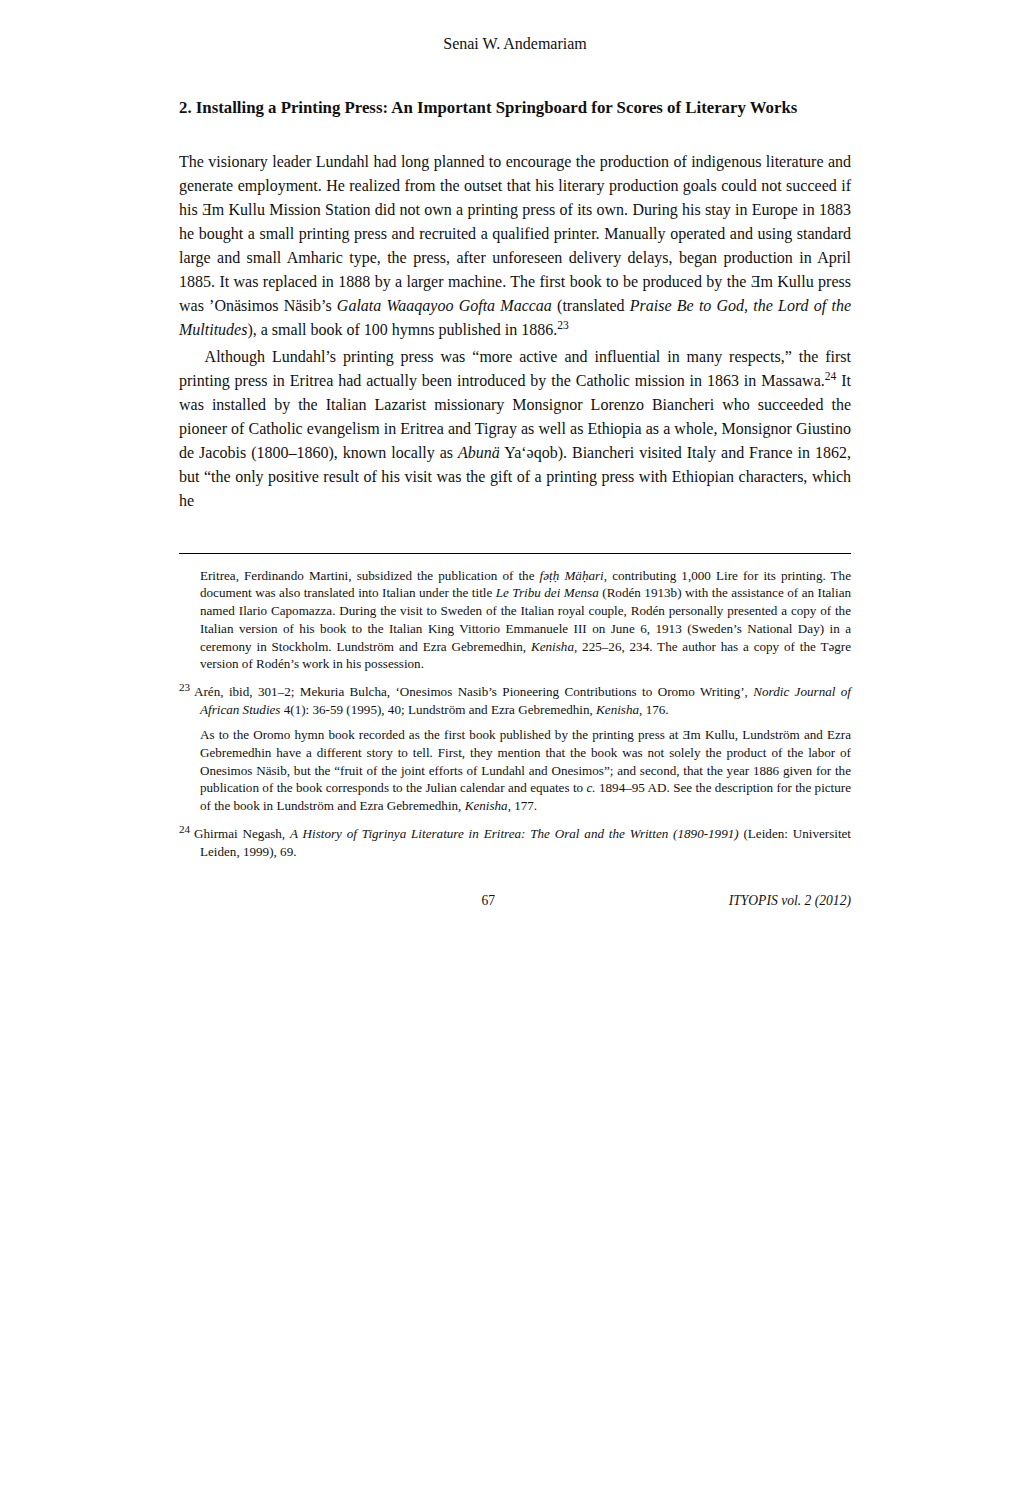Senai W. Andemariam
2. Installing a Printing Press: An Important Springboard for Scores of Literary Works
The visionary leader Lundahl had long planned to encourage the production of indigenous literature and generate employment. He realized from the outset that his literary production goals could not succeed if his Ǝm Kullu Mission Station did not own a printing press of its own. During his stay in Europe in 1883 he bought a small printing press and recruited a qualified printer. Manually operated and using standard large and small Amharic type, the press, after unforeseen delivery delays, began production in April 1885. It was replaced in 1888 by a larger machine. The first book to be produced by the Ǝm Kullu press was ’Onäsimos Näsib’s Galata Waaqayoo Gofta Maccaa (translated Praise Be to God, the Lord of the Multitudes), a small book of 100 hymns published in 1886.23
Although Lundahl’s printing press was “more active and influential in many respects,” the first printing press in Eritrea had actually been introduced by the Catholic mission in 1863 in Massawa.24 It was installed by the Italian Lazarist missionary Monsignor Lorenzo Biancheri who succeeded the pioneer of Catholic evangelism in Eritrea and Tigray as well as Ethiopia as a whole, Monsignor Giustino de Jacobis (1800–1860), known locally as Abunä Ya‘əqob). Biancheri visited Italy and France in 1862, but “the only positive result of his visit was the gift of a printing press with Ethiopian characters, which he
Eritrea, Ferdinando Martini, subsidized the publication of the fəṭḥ Mäḥari, contributing 1,000 Lire for its printing. The document was also translated into Italian under the title Le Tribu dei Mensa (Rodén 1913b) with the assistance of an Italian named Ilario Capomazza. During the visit to Sweden of the Italian royal couple, Rodén personally presented a copy of the Italian version of his book to the Italian King Vittorio Emmanuele III on June 6, 1913 (Sweden’s National Day) in a ceremony in Stockholm. Lundström and Ezra Gebremedhin, Kenisha, 225–26, 234. The author has a copy of the Təgre version of Rodén’s work in his possession.
23 Arén, ibid, 301–2; Mekuria Bulcha, ‘Onesimos Nasib’s Pioneering Contributions to Oromo Writing’, Nordic Journal of African Studies 4(1): 36-59 (1995), 40; Lundström and Ezra Gebremedhin, Kenisha, 176.
As to the Oromo hymn book recorded as the first book published by the printing press at Ǝm Kullu, Lundström and Ezra Gebremedhin have a different story to tell. First, they mention that the book was not solely the product of the labor of Onesimos Näsib, but the “fruit of the joint efforts of Lundahl and Onesimos”; and second, that the year 1886 given for the publication of the book corresponds to the Julian calendar and equates to c. 1894–95 AD. See the description for the picture of the book in Lundström and Ezra Gebremedhin, Kenisha, 177.
24 Ghirmai Negash, A History of Tigrinya Literature in Eritrea: The Oral and the Written (1890-1991) (Leiden: Universitet Leiden, 1999), 69.
67 ITYOPIS vol. 2 (2012)